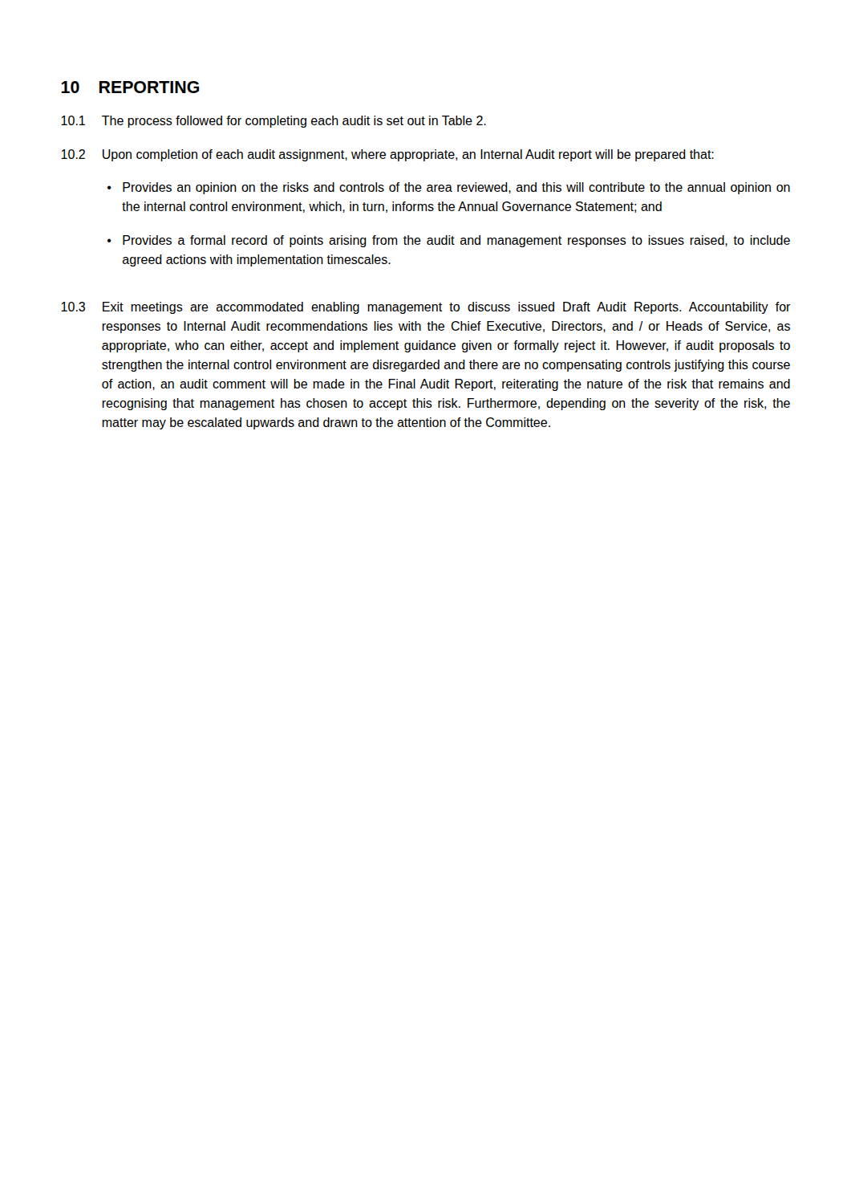10 REPORTING
10.1
The process followed for completing each audit is set out in Table 2.
10.2
Upon completion of each audit assignment, where appropriate, an Internal Audit report will be prepared that:
Provides an opinion on the risks and controls of the area reviewed, and this will contribute to the annual opinion on the internal control environment, which, in turn, informs the Annual Governance Statement; and
Provides a formal record of points arising from the audit and management responses to issues raised, to include agreed actions with implementation timescales.
10.3
Exit meetings are accommodated enabling management to discuss issued Draft Audit Reports. Accountability for responses to Internal Audit recommendations lies with the Chief Executive, Directors, and / or Heads of Service, as appropriate, who can either, accept and implement guidance given or formally reject it. However, if audit proposals to strengthen the internal control environment are disregarded and there are no compensating controls justifying this course of action, an audit comment will be made in the Final Audit Report, reiterating the nature of the risk that remains and recognising that management has chosen to accept this risk. Furthermore, depending on the severity of the risk, the matter may be escalated upwards and drawn to the attention of the Committee.